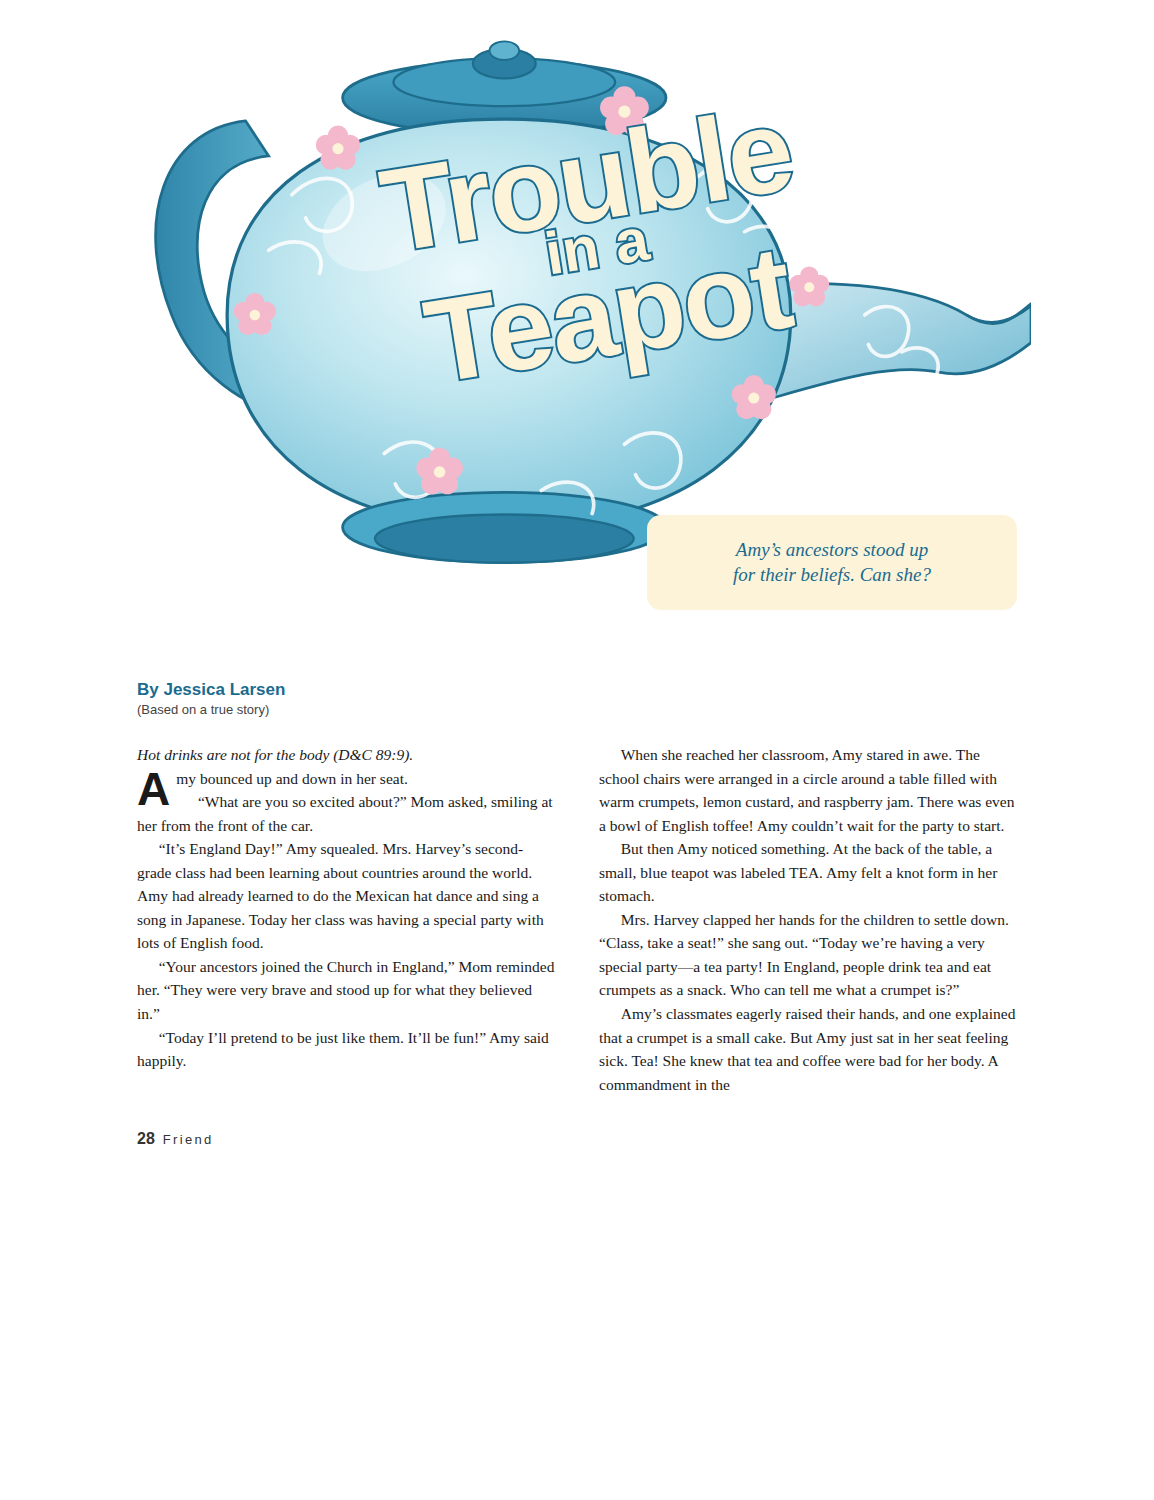Trouble in a Teapot
Amy’s ancestors stood up
for their beliefs. Can she?
By Jessica Larsen (Based on a true story)
Hot drinks are not for the body (D&C 89:9).
Amy bounced up and down in her seat.
“What are you so excited about?” Mom asked, smiling at her from the front of the car.
“It’s England Day!” Amy squealed. Mrs. Harvey’s second-grade class had been learning about countries around the world. Amy had already learned to do the Mexican hat dance and sing a song in Japanese. Today her class was having a special party with lots of English food.
“Your ancestors joined the Church in England,” Mom reminded her. “They were very brave and stood up for what they believed in.”
“Today I’ll pretend to be just like them. It’ll be fun!” Amy said happily.
When she reached her classroom, Amy stared in awe. The school chairs were arranged in a circle around a table filled with warm crumpets, lemon custard, and raspberry jam. There was even a bowl of English toffee! Amy couldn’t wait for the party to start.
But then Amy noticed something. At the back of the table, a small, blue teapot was labeled TEA. Amy felt a knot form in her stomach.
Mrs. Harvey clapped her hands for the children to settle down. “Class, take a seat!” she sang out. “Today we’re having a very special party—a tea party! In England, people drink tea and eat crumpets as a snack. Who can tell me what a crumpet is?”
Amy’s classmates eagerly raised their hands, and one explained that a crumpet is a small cake. But Amy just sat in her seat feeling sick. Tea! She knew that tea and coffee were bad for her body. A commandment in the
28 Friend